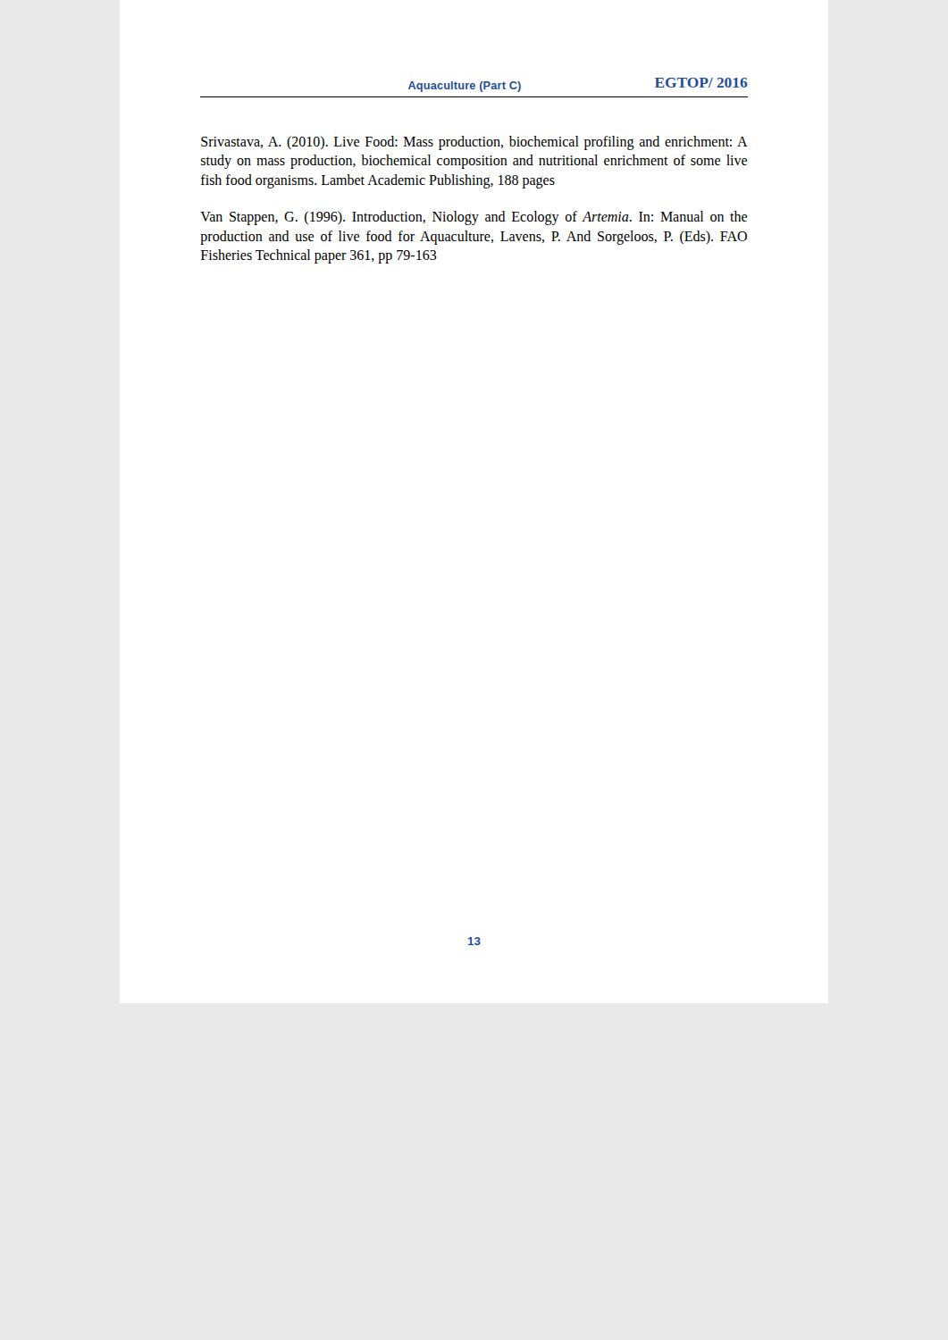Aquaculture (Part C)
EGTOP/ 2016
Srivastava, A. (2010). Live Food: Mass production, biochemical profiling and enrichment: A study on mass production, biochemical composition and nutritional enrichment of some live fish food organisms. Lambet Academic Publishing, 188 pages
Van Stappen, G. (1996). Introduction, Niology and Ecology of Artemia. In: Manual on the production and use of live food for Aquaculture, Lavens, P. And Sorgeloos, P. (Eds). FAO Fisheries Technical paper 361, pp 79-163
13